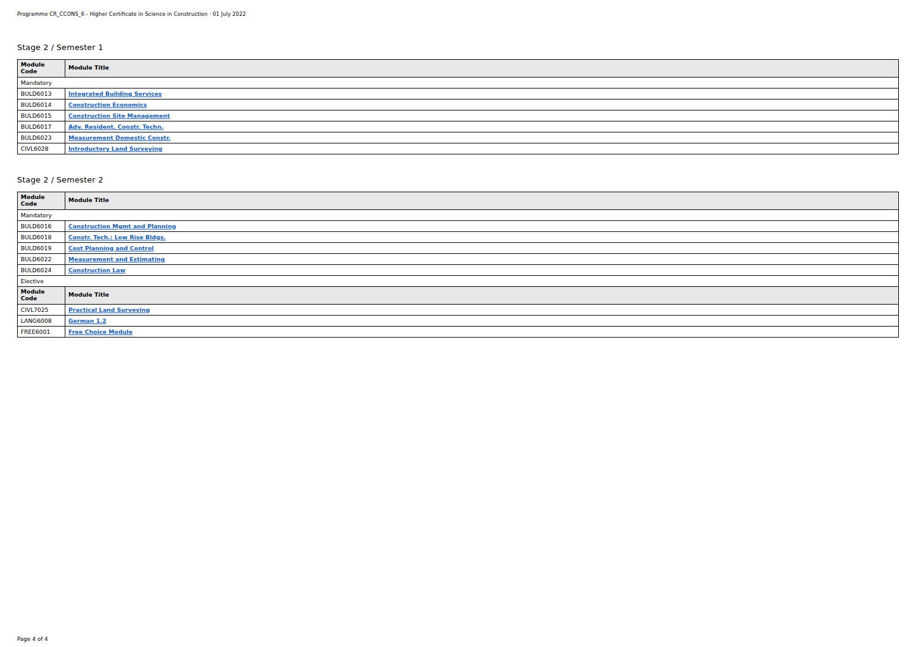Programme CR_CCONS_6 - Higher Certificate in Science in Construction · 01 July 2022
Stage 2 / Semester 1
| Mandatory |
| Module Code | Module Title |
| BULD6013 | Integrated Building Services |
| BULD6014 | Construction Economics |
| BULD6015 | Construction Site Management |
| BULD6017 | Adv. Resident. Constr. Techn. |
| BULD6023 | Measurement Domestic Constr. |
| CIVL6028 | Introductory Land Surveying |
Stage 2 / Semester 2
| Mandatory |
| Module Code | Module Title |
| BULD6016 | Construction Mgmt and Planning |
| BULD6018 | Constr. Tech.: Low Rise Bldgs. |
| BULD6019 | Cost Planning and Control |
| BULD6022 | Measurement and Estimating |
| BULD6024 | Construction Law |
| Elective |
| Module Code | Module Title |
| CIVL7025 | Practical Land Surveying |
| LANG6008 | German 1.2 |
| FREE6001 | Free Choice Module |
Page 4 of 4